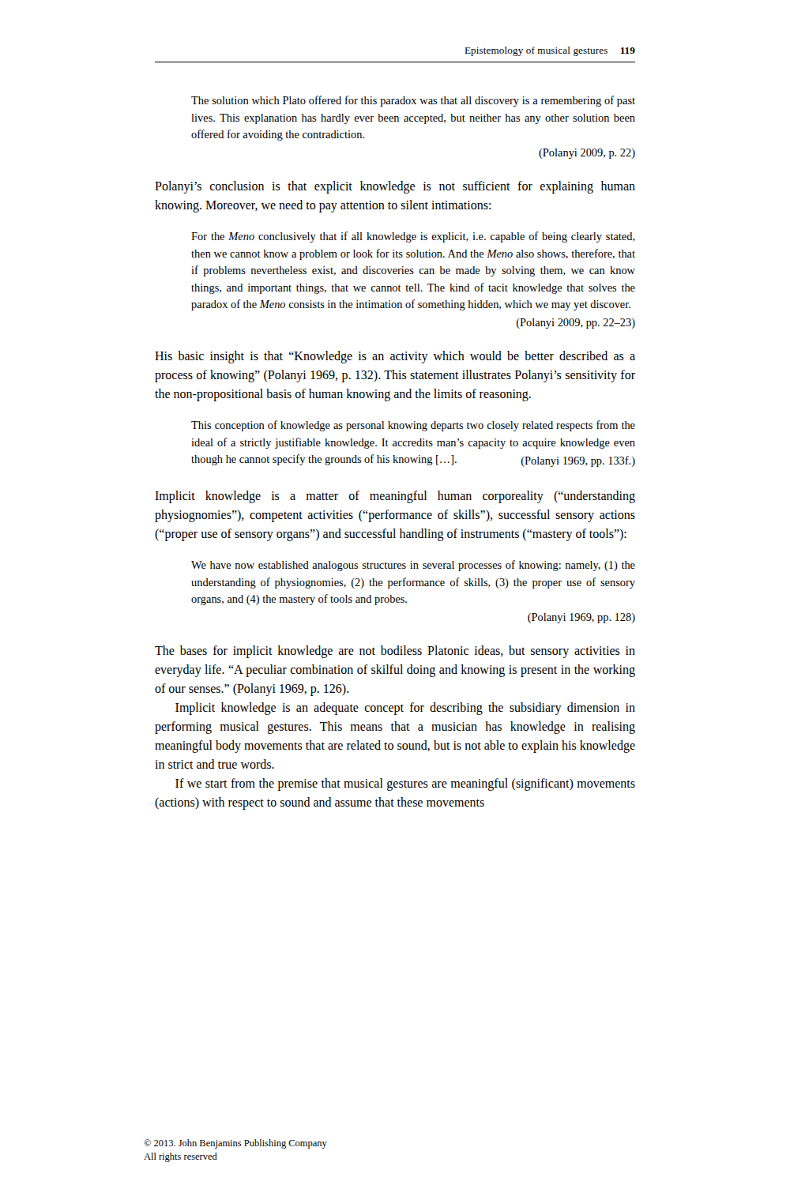Epistemology of musical gestures 119
The solution which Plato offered for this paradox was that all discovery is a remembering of past lives. This explanation has hardly ever been accepted, but neither has any other solution been offered for avoiding the contradiction.
(Polanyi 2009, p. 22)
Polanyi’s conclusion is that explicit knowledge is not sufficient for explaining human knowing. Moreover, we need to pay attention to silent intimations:
For the Meno conclusively that if all knowledge is explicit, i.e. capable of being clearly stated, then we cannot know a problem or look for its solution. And the Meno also shows, therefore, that if problems nevertheless exist, and discoveries can be made by solving them, we can know things, and important things, that we cannot tell. The kind of tacit knowledge that solves the paradox of the Meno consists in the intimation of something hidden, which we may yet discover.
(Polanyi 2009, pp. 22–23)
His basic insight is that “Knowledge is an activity which would be better described as a process of knowing” (Polanyi 1969, p. 132). This statement illustrates Polanyi’s sensitivity for the non-propositional basis of human knowing and the limits of reasoning.
This conception of knowledge as personal knowing departs two closely related respects from the ideal of a strictly justifiable knowledge. It accredits man’s capacity to acquire knowledge even though he cannot specify the grounds of his knowing […]. (Polanyi 1969, pp. 133f.)
Implicit knowledge is a matter of meaningful human corporeality (“understanding physiognomies”), competent activities (“performance of skills”), successful sensory actions (“proper use of sensory organs”) and successful handling of instruments (“mastery of tools”):
We have now established analogous structures in several processes of knowing: namely, (1) the understanding of physiognomies, (2) the performance of skills, (3) the proper use of sensory organs, and (4) the mastery of tools and probes.
(Polanyi 1969, pp. 128)
The bases for implicit knowledge are not bodiless Platonic ideas, but sensory activities in everyday life. “A peculiar combination of skilful doing and knowing is present in the working of our senses.” (Polanyi 1969, p. 126).
Implicit knowledge is an adequate concept for describing the subsidiary dimension in performing musical gestures. This means that a musician has knowledge in realising meaningful body movements that are related to sound, but is not able to explain his knowledge in strict and true words.
If we start from the premise that musical gestures are meaningful (significant) movements (actions) with respect to sound and assume that these movements
© 2013. John Benjamins Publishing Company All rights reserved